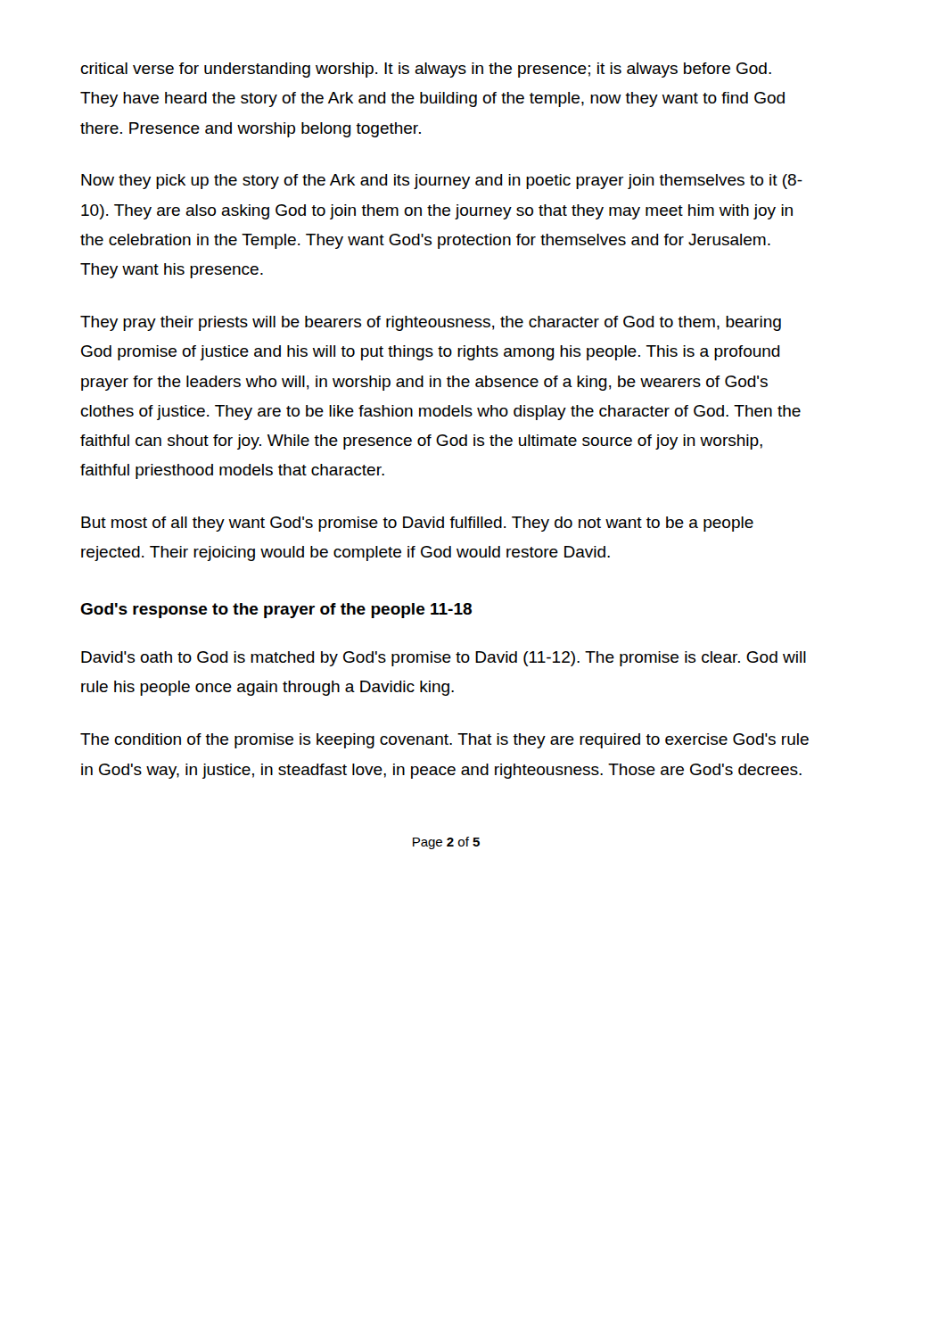critical verse for understanding worship. It is always in the presence; it is always before God. They have heard the story of the Ark and the building of the temple, now they want to find God there. Presence and worship belong together.
Now they pick up the story of the Ark and its journey and in poetic prayer join themselves to it (8-10). They are also asking God to join them on the journey so that they may meet him with joy in the celebration in the Temple. They want God's protection for themselves and for Jerusalem. They want his presence.
They pray their priests will be bearers of righteousness, the character of God to them, bearing God promise of justice and his will to put things to rights among his people. This is a profound prayer for the leaders who will, in worship and in the absence of a king, be wearers of God's clothes of justice. They are to be like fashion models who display the character of God. Then the faithful can shout for joy. While the presence of God is the ultimate source of joy in worship, faithful priesthood models that character.
But most of all they want God's promise to David fulfilled. They do not want to be a people rejected. Their rejoicing would be complete if God would restore David.
God's response to the prayer of the people 11-18
David's oath to God is matched by God's promise to David (11-12). The promise is clear. God will rule his people once again through a Davidic king.
The condition of the promise is keeping covenant. That is they are required to exercise God's rule in God's way, in justice, in steadfast love, in peace and righteousness. Those are God's decrees.
Page 2 of 5